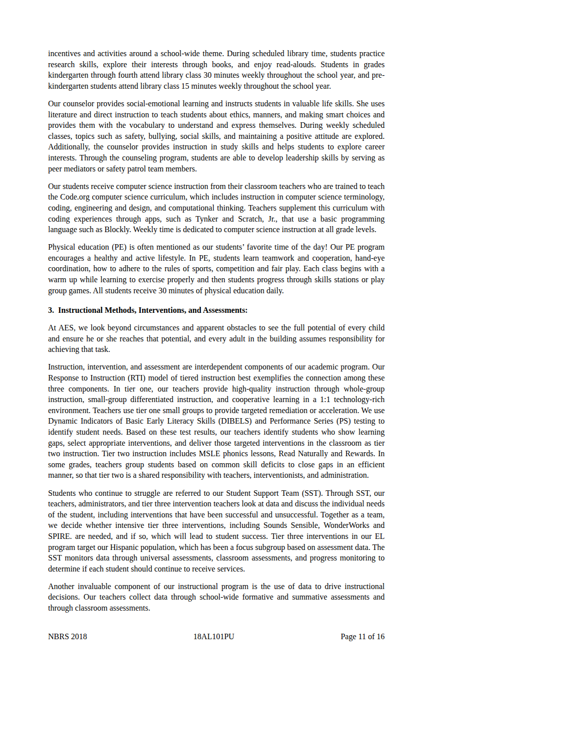incentives and activities around a school-wide theme. During scheduled library time, students practice research skills, explore their interests through books, and enjoy read-alouds. Students in grades kindergarten through fourth attend library class 30 minutes weekly throughout the school year, and pre-kindergarten students attend library class 15 minutes weekly throughout the school year.
Our counselor provides social-emotional learning and instructs students in valuable life skills. She uses literature and direct instruction to teach students about ethics, manners, and making smart choices and provides them with the vocabulary to understand and express themselves. During weekly scheduled classes, topics such as safety, bullying, social skills, and maintaining a positive attitude are explored. Additionally, the counselor provides instruction in study skills and helps students to explore career interests. Through the counseling program, students are able to develop leadership skills by serving as peer mediators or safety patrol team members.
Our students receive computer science instruction from their classroom teachers who are trained to teach the Code.org computer science curriculum, which includes instruction in computer science terminology, coding, engineering and design, and computational thinking. Teachers supplement this curriculum with coding experiences through apps, such as Tynker and Scratch, Jr., that use a basic programming language such as Blockly. Weekly time is dedicated to computer science instruction at all grade levels.
Physical education (PE) is often mentioned as our students’ favorite time of the day! Our PE program encourages a healthy and active lifestyle. In PE, students learn teamwork and cooperation, hand-eye coordination, how to adhere to the rules of sports, competition and fair play. Each class begins with a warm up while learning to exercise properly and then students progress through skills stations or play group games. All students receive 30 minutes of physical education daily.
3. Instructional Methods, Interventions, and Assessments:
At AES, we look beyond circumstances and apparent obstacles to see the full potential of every child and ensure he or she reaches that potential, and every adult in the building assumes responsibility for achieving that task.
Instruction, intervention, and assessment are interdependent components of our academic program. Our Response to Instruction (RTI) model of tiered instruction best exemplifies the connection among these three components. In tier one, our teachers provide high-quality instruction through whole-group instruction, small-group differentiated instruction, and cooperative learning in a 1:1 technology-rich environment. Teachers use tier one small groups to provide targeted remediation or acceleration. We use Dynamic Indicators of Basic Early Literacy Skills (DIBELS) and Performance Series (PS) testing to identify student needs. Based on these test results, our teachers identify students who show learning gaps, select appropriate interventions, and deliver those targeted interventions in the classroom as tier two instruction. Tier two instruction includes MSLE phonics lessons, Read Naturally and Rewards. In some grades, teachers group students based on common skill deficits to close gaps in an efficient manner, so that tier two is a shared responsibility with teachers, interventionists, and administration.
Students who continue to struggle are referred to our Student Support Team (SST). Through SST, our teachers, administrators, and tier three intervention teachers look at data and discuss the individual needs of the student, including interventions that have been successful and unsuccessful. Together as a team, we decide whether intensive tier three interventions, including Sounds Sensible, WonderWorks and SPIRE. are needed, and if so, which will lead to student success. Tier three interventions in our EL program target our Hispanic population, which has been a focus subgroup based on assessment data. The SST monitors data through universal assessments, classroom assessments, and progress monitoring to determine if each student should continue to receive services.
Another invaluable component of our instructional program is the use of data to drive instructional decisions. Our teachers collect data through school-wide formative and summative assessments and through classroom assessments.
NBRS 2018 18AL101PU Page 11 of 16